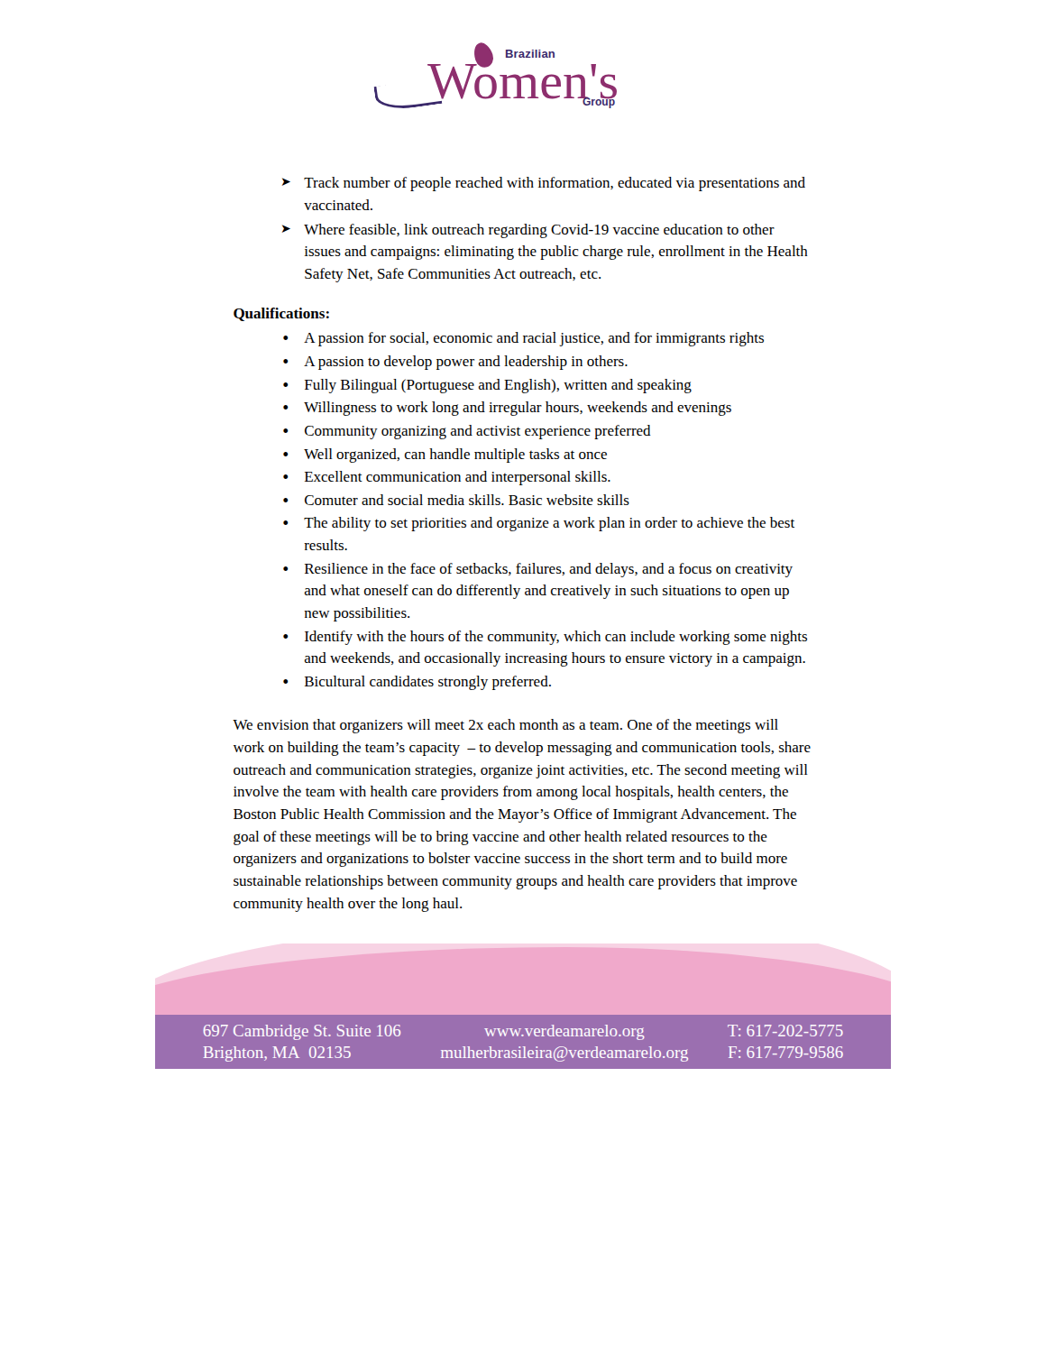Brazilian Women's Group
Track number of people reached with information, educated via presentations and vaccinated.
Where feasible, link outreach regarding Covid-19 vaccine education to other issues and campaigns: eliminating the public charge rule, enrollment in the Health Safety Net, Safe Communities Act outreach, etc.
Qualifications:
A passion for social, economic and racial justice, and for immigrants rights
A passion to develop power and leadership in others.
Fully Bilingual (Portuguese and English), written and speaking
Willingness to work long and irregular hours, weekends and evenings
Community organizing and activist experience preferred
Well organized, can handle multiple tasks at once
Excellent communication and interpersonal skills.
Comuter and social media skills. Basic website skills
The ability to set priorities and organize a work plan in order to achieve the best results.
Resilience in the face of setbacks, failures, and delays, and a focus on creativity and what oneself can do differently and creatively in such situations to open up new possibilities.
Identify with the hours of the community, which can include working some nights and weekends, and occasionally increasing hours to ensure victory in a campaign.
Bicultural candidates strongly preferred.
We envision that organizers will meet 2x each month as a team. One of the meetings will work on building the team’s capacity – to develop messaging and communication tools, share outreach and communication strategies, organize joint activities, etc. The second meeting will involve the team with health care providers from among local hospitals, health centers, the Boston Public Health Commission and the Mayor’s Office of Immigrant Advancement. The goal of these meetings will be to bring vaccine and other health related resources to the organizers and organizations to bolster vaccine success in the short term and to build more sustainable relationships between community groups and health care providers that improve community health over the long haul.
697 Cambridge St. Suite 106
Brighton, MA 02135
www.verdeamarelo.org
mulherbrasileira@verdeamarelo.org
T: 617-202-5775
F: 617-779-9586